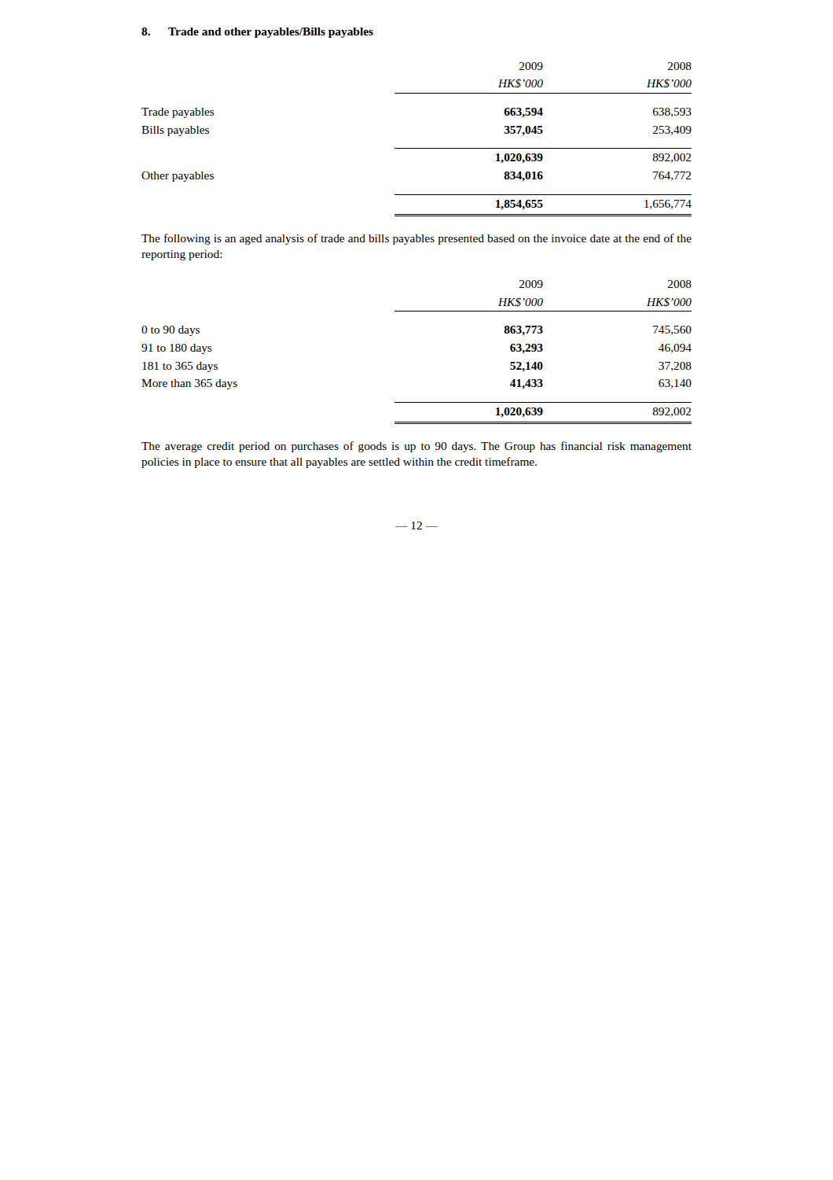8. Trade and other payables/Bills payables
| | 2009 | 2008 |
| --- | --- | --- |
| | HK$’000 | HK$’000 |
| Trade payables | 663,594 | 638,593 |
| Bills payables | 357,045 | 253,409 |
| | 1,020,639 | 892,002 |
| Other payables | 834,016 | 764,772 |
| | 1,854,655 | 1,656,774 |
The following is an aged analysis of trade and bills payables presented based on the invoice date at the end of the reporting period:
| | 2009 | 2008 |
| --- | --- | --- |
| | HK$’000 | HK$’000 |
| 0 to 90 days | 863,773 | 745,560 |
| 91 to 180 days | 63,293 | 46,094 |
| 181 to 365 days | 52,140 | 37,208 |
| More than 365 days | 41,433 | 63,140 |
| | 1,020,639 | 892,002 |
The average credit period on purchases of goods is up to 90 days. The Group has financial risk management policies in place to ensure that all payables are settled within the credit timeframe.
— 12 —